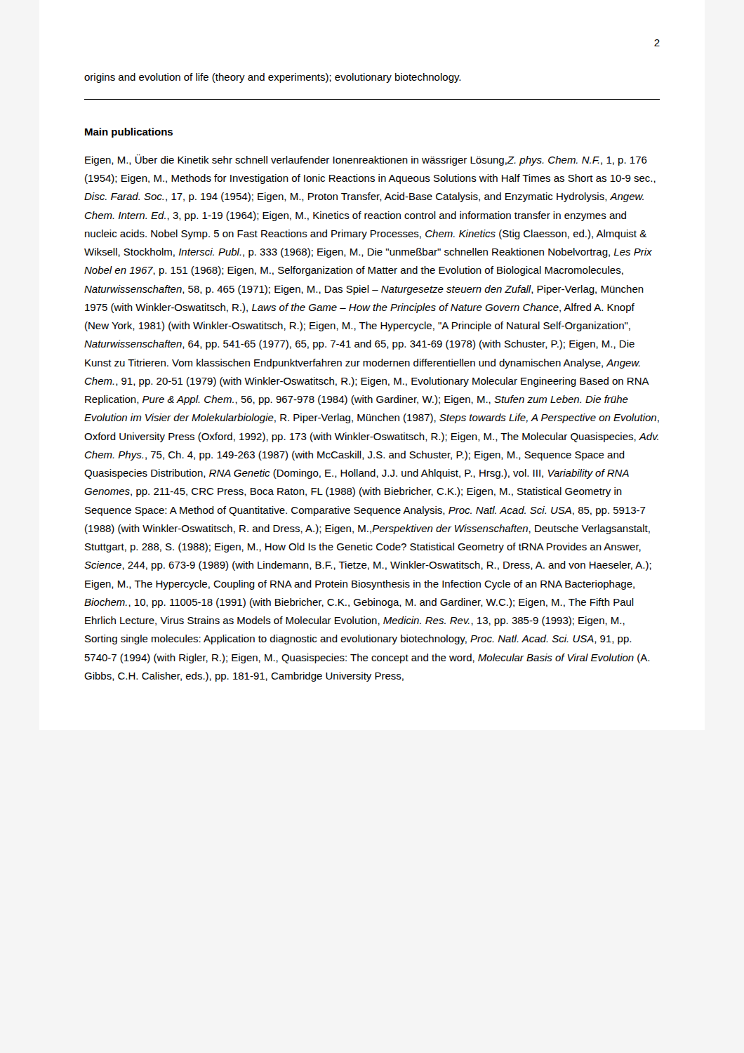2
origins and evolution of life (theory and experiments); evolutionary biotechnology.
Main publications
Eigen, M., Über die Kinetik sehr schnell verlaufender Ionenreaktionen in wässriger Lösung,Z. phys. Chem. N.F., 1, p. 176 (1954); Eigen, M., Methods for Investigation of Ionic Reactions in Aqueous Solutions with Half Times as Short as 10-9 sec., Disc. Farad. Soc., 17, p. 194 (1954); Eigen, M., Proton Transfer, Acid-Base Catalysis, and Enzymatic Hydrolysis, Angew. Chem. Intern. Ed., 3, pp. 1-19 (1964); Eigen, M., Kinetics of reaction control and information transfer in enzymes and nucleic acids. Nobel Symp. 5 on Fast Reactions and Primary Processes, Chem. Kinetics (Stig Claesson, ed.), Almquist & Wiksell, Stockholm, Intersci. Publ., p. 333 (1968); Eigen, M., Die "unmeßbar" schnellen Reaktionen Nobelvortrag, Les Prix Nobel en 1967, p. 151 (1968); Eigen, M., Selforganization of Matter and the Evolution of Biological Macromolecules, Naturwissenschaften, 58, p. 465 (1971); Eigen, M., Das Spiel – Naturgesetze steuern den Zufall, Piper-Verlag, München 1975 (with Winkler-Oswatitsch, R.), Laws of the Game – How the Principles of Nature Govern Chance, Alfred A. Knopf (New York, 1981) (with Winkler-Oswatitsch, R.); Eigen, M., The Hypercycle, "A Principle of Natural Self-Organization", Naturwissenschaften, 64, pp. 541-65 (1977), 65, pp. 7-41 and 65, pp. 341-69 (1978) (with Schuster, P.); Eigen, M., Die Kunst zu Titrieren. Vom klassischen Endpunktverfahren zur modernen differentiellen und dynamischen Analyse, Angew. Chem., 91, pp. 20-51 (1979) (with Winkler-Oswatitsch, R.); Eigen, M., Evolutionary Molecular Engineering Based on RNA Replication, Pure & Appl. Chem., 56, pp. 967-978 (1984) (with Gardiner, W.); Eigen, M., Stufen zum Leben. Die frühe Evolution im Visier der Molekularbiologie, R. Piper-Verlag, München (1987), Steps towards Life, A Perspective on Evolution, Oxford University Press (Oxford, 1992), pp. 173 (with Winkler-Oswatitsch, R.); Eigen, M., The Molecular Quasispecies, Adv. Chem. Phys., 75, Ch. 4, pp. 149-263 (1987) (with McCaskill, J.S. and Schuster, P.); Eigen, M., Sequence Space and Quasispecies Distribution, RNA Genetic (Domingo, E., Holland, J.J. und Ahlquist, P., Hrsg.), vol. III, Variability of RNA Genomes, pp. 211-45, CRC Press, Boca Raton, FL (1988) (with Biebricher, C.K.); Eigen, M., Statistical Geometry in Sequence Space: A Method of Quantitative. Comparative Sequence Analysis, Proc. Natl. Acad. Sci. USA, 85, pp. 5913-7 (1988) (with Winkler-Oswatitsch, R. and Dress, A.); Eigen, M.,Perspektiven der Wissenschaften, Deutsche Verlagsanstalt, Stuttgart, p. 288, S. (1988); Eigen, M., How Old Is the Genetic Code? Statistical Geometry of tRNA Provides an Answer, Science, 244, pp. 673-9 (1989) (with Lindemann, B.F., Tietze, M., Winkler-Oswatitsch, R., Dress, A. and von Haeseler, A.); Eigen, M., The Hypercycle, Coupling of RNA and Protein Biosynthesis in the Infection Cycle of an RNA Bacteriophage, Biochem., 10, pp. 11005-18 (1991) (with Biebricher, C.K., Gebinoga, M. and Gardiner, W.C.); Eigen, M., The Fifth Paul Ehrlich Lecture, Virus Strains as Models of Molecular Evolution, Medicin. Res. Rev., 13, pp. 385-9 (1993); Eigen, M., Sorting single molecules: Application to diagnostic and evolutionary biotechnology, Proc. Natl. Acad. Sci. USA, 91, pp. 5740-7 (1994) (with Rigler, R.); Eigen, M., Quasispecies: The concept and the word, Molecular Basis of Viral Evolution (A. Gibbs, C.H. Calisher, eds.), pp. 181-91, Cambridge University Press,